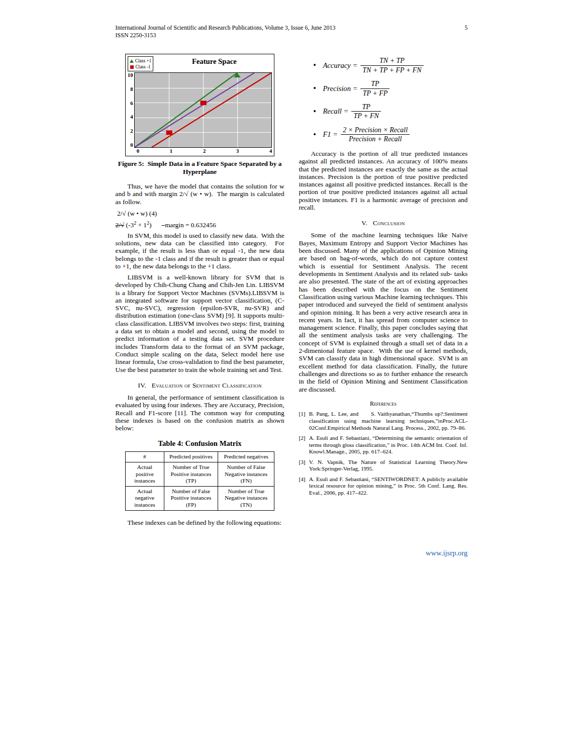International Journal of Scientific and Research Publications, Volume 3, Issue 6, June 2013
ISSN 2250-3153
5
Class +1
Class -1
Feature Space
1086420
01234
Figure 5: Simple Data in a Feature Space Separated by a Hyperplane
Thus, we have the model that contains the solution for w and b and with margin 2/√ (w • w). The margin is calculated as follow.
2/√ (w • w) (4)
2/√ (-32 + 12) margin = 0.632456
In SVM, this model is used to classify new data. With the solutions, new data can be classified into category. For example, if the result is less than or equal -1, the new data belongs to the -1 class and if the result is greater than or equal to +1, the new data belongs to the +1 class.
LIBSVM is a well-known library for SVM that is developed by Chih-Chung Chang and Chih-Jen Lin. LIBSVM is a library for Support Vector Machines (SVMs).LIBSVM is an integrated software for support vector classification, (C-SVC, nu-SVC), regression (epsilon-SVR, nu-SVR) and distribution estimation (one-class SVM) [9]. It supports multi-class classification. LIBSVM involves two steps: first, training a data set to obtain a model and second, using the model to predict information of a testing data set. SVM procedure includes Transform data to the format of an SVM package, Conduct simple scaling on the data, Select model here use linear formula, Use cross-validation to find the best parameter, Use the best parameter to train the whole training set and Test.
IV. Evaluation of Sentiment Classification
In general, the performance of sentiment classification is evaluated by using four indexes. They are Accuracy, Precision, Recall and F1-score [11]. The common way for computing these indexes is based on the confusion matrix as shown below:
Table 4: Confusion Matrix
| # | Predicted positives | Predicted negatives |
| --- | --- | --- |
| Actual positive instances | Number of True Positive instances (TP) | Number of False Negative instances (FN) |
| Actual negative instances | Number of False Positive instances (FP) | Number of True Negative instances (TN) |
These indexes can be defined by the following equations:
• Accuracy = TN + TP TN + TP + FP + FN
• Precision = TP TP + FP
• Recall = TP TP + FN
• F1 = 2 × Precision × Recall Precision + Recall
Accuracy is the portion of all true predicted instances against all predicted instances. An accuracy of 100% means that the predicted instances are exactly the same as the actual instances. Precision is the portion of true positive predicted instances against all positive predicted instances. Recall is the portion of true positive predicted instances against all actual positive instances. F1 is a harmonic average of precision and recall.
V. Conclusion
Some of the machine learning techniques like Naïve Bayes, Maximum Entropy and Support Vector Machines has been discussed. Many of the applications of Opinion Mining are based on bag-of-words, which do not capture context which is essential for Sentiment Analysis. The recent developments in Sentiment Analysis and its related sub- tasks are also presented. The state of the art of existing approaches has been described with the focus on the Sentiment Classification using various Machine learning techniques. This paper introduced and surveyed the field of sentiment analysis and opinion mining. It has been a very active research area in recent years. In fact, it has spread from computer science to management science. Finally, this paper concludes saying that all the sentiment analysis tasks are very challenging. The concept of SVM is explained through a small set of data in a 2-dimenional feature space. With the use of kernel methods, SVM can classify data in high dimensional space. SVM is an excellent method for data classification. Finally, the future challenges and directions so as to further enhance the research in the field of Opinion Mining and Sentiment Classification are discussed.
References
[1] B. Pang, L. Lee, and S. Vaithyanathan,“Thumbs up?:Sentiment classification using machine learning techniques,”inProc.ACL-02Conf.Empirical Methods Natural Lang. Process., 2002, pp. 79–86.
[2] A. Esuli and F. Sebastiani, “Determining the semantic orientation of terms through gloss classification,” in Proc. 14th ACM Int. Conf. Inf. Knowl.Manage., 2005, pp. 617–624.
[3] V. N. Vapnik, The Nature of Statistical Learning Theory.New York:Springer-Verlag, 1995.
[4] A. Esuli and F. Sebastiani, “SENTIWORDNET: A publicly available lexical resource for opinion mining,” in Proc. 5th Conf. Lang. Res. Eval., 2006, pp. 417–422.
www.ijsrp.org